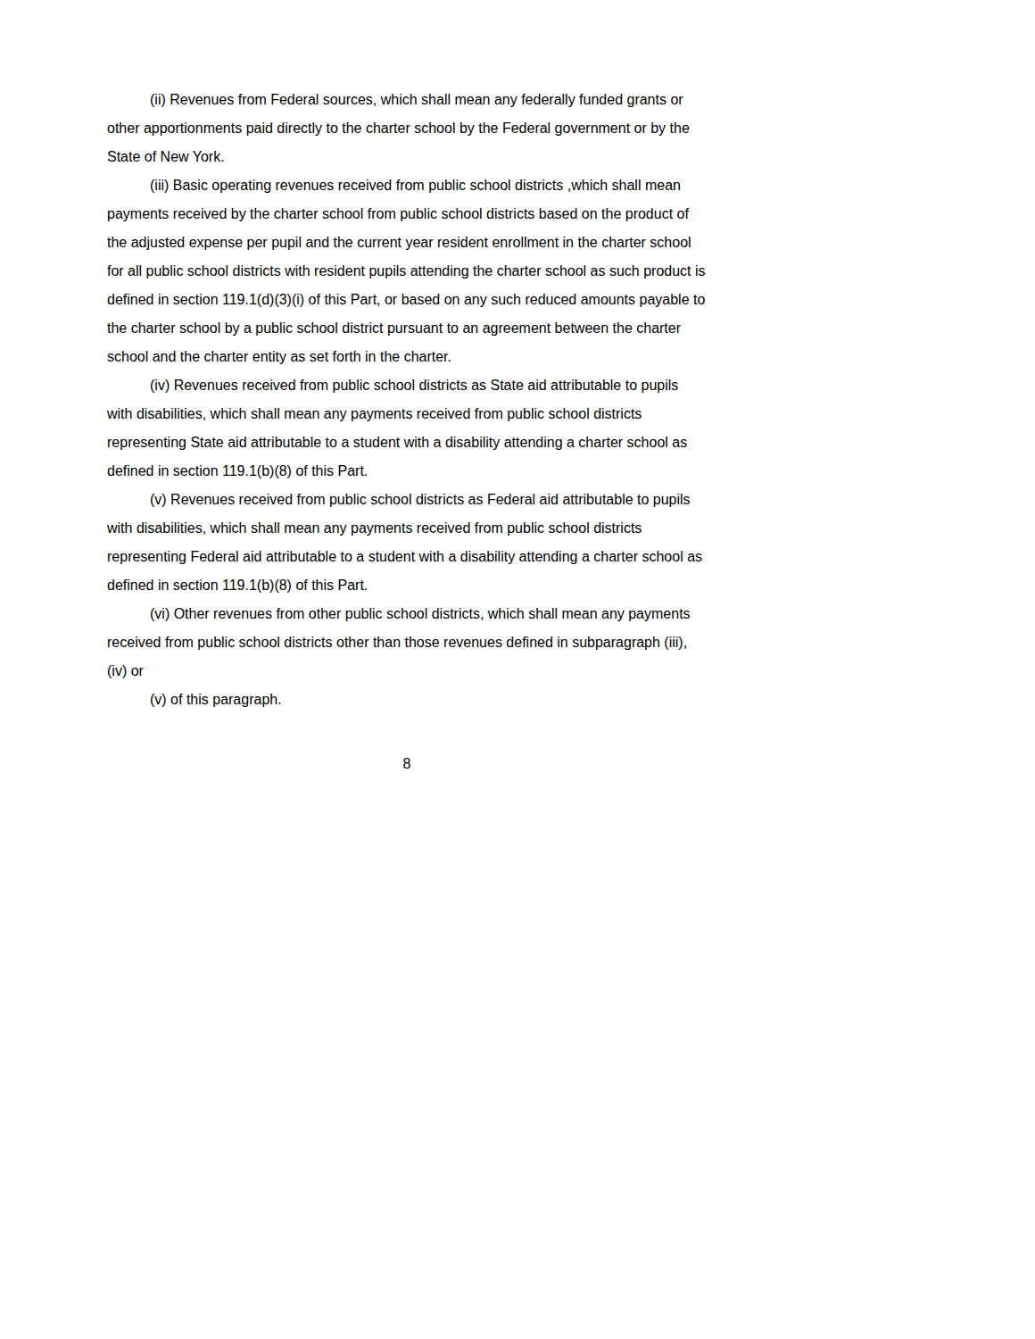(ii) Revenues from Federal sources, which shall mean any federally funded grants or other apportionments paid directly to the charter school by the Federal government or by the State of New York.
(iii) Basic operating revenues received from public school districts ,which shall mean payments received by the charter school from public school districts based on the product of the adjusted expense per pupil and the current year resident enrollment in the charter school for all public school districts with resident pupils attending the charter school as such product is defined in section 119.1(d)(3)(i) of this Part, or based on any such reduced amounts payable to the charter school by a public school district pursuant to an agreement between the charter school and the charter entity as set forth in the charter.
(iv) Revenues received from public school districts as State aid attributable to pupils with disabilities, which shall mean any payments received from public school districts representing State aid attributable to a student with a disability attending a charter school as defined in section 119.1(b)(8) of this Part.
(v) Revenues received from public school districts as Federal aid attributable to pupils with disabilities, which shall mean any payments received from public school districts representing Federal aid attributable to a student with a disability attending a charter school as defined in section 119.1(b)(8) of this Part.
(vi) Other revenues from other public school districts, which shall mean any payments received from public school districts other than those revenues defined in subparagraph (iii), (iv) or
(v) of this paragraph.
8